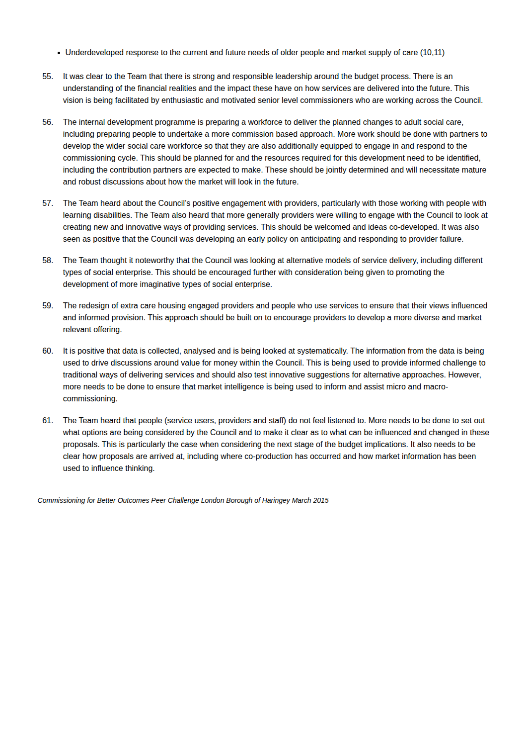Underdeveloped response to the current and future needs of older people and market supply of care (10,11)
It was clear to the Team that there is strong and responsible leadership around the budget process. There is an understanding of the financial realities and the impact these have on how services are delivered into the future. This vision is being facilitated by enthusiastic and motivated senior level commissioners who are working across the Council.
The internal development programme is preparing a workforce to deliver the planned changes to adult social care, including preparing people to undertake a more commission based approach. More work should be done with partners to develop the wider social care workforce so that they are also additionally equipped to engage in and respond to the commissioning cycle. This should be planned for and the resources required for this development need to be identified, including the contribution partners are expected to make. These should be jointly determined and will necessitate mature and robust discussions about how the market will look in the future.
The Team heard about the Council’s positive engagement with providers, particularly with those working with people with learning disabilities. The Team also heard that more generally providers were willing to engage with the Council to look at creating new and innovative ways of providing services. This should be welcomed and ideas co-developed. It was also seen as positive that the Council was developing an early policy on anticipating and responding to provider failure.
The Team thought it noteworthy that the Council was looking at alternative models of service delivery, including different types of social enterprise. This should be encouraged further with consideration being given to promoting the development of more imaginative types of social enterprise.
The redesign of extra care housing engaged providers and people who use services to ensure that their views influenced and informed provision. This approach should be built on to encourage providers to develop a more diverse and market relevant offering.
It is positive that data is collected, analysed and is being looked at systematically. The information from the data is being used to drive discussions around value for money within the Council. This is being used to provide informed challenge to traditional ways of delivering services and should also test innovative suggestions for alternative approaches. However, more needs to be done to ensure that market intelligence is being used to inform and assist micro and macro-commissioning.
The Team heard that people (service users, providers and staff) do not feel listened to. More needs to be done to set out what options are being considered by the Council and to make it clear as to what can be influenced and changed in these proposals. This is particularly the case when considering the next stage of the budget implications. It also needs to be clear how proposals are arrived at, including where co-production has occurred and how market information has been used to influence thinking.
Commissioning for Better Outcomes Peer Challenge London Borough of Haringey March 2015